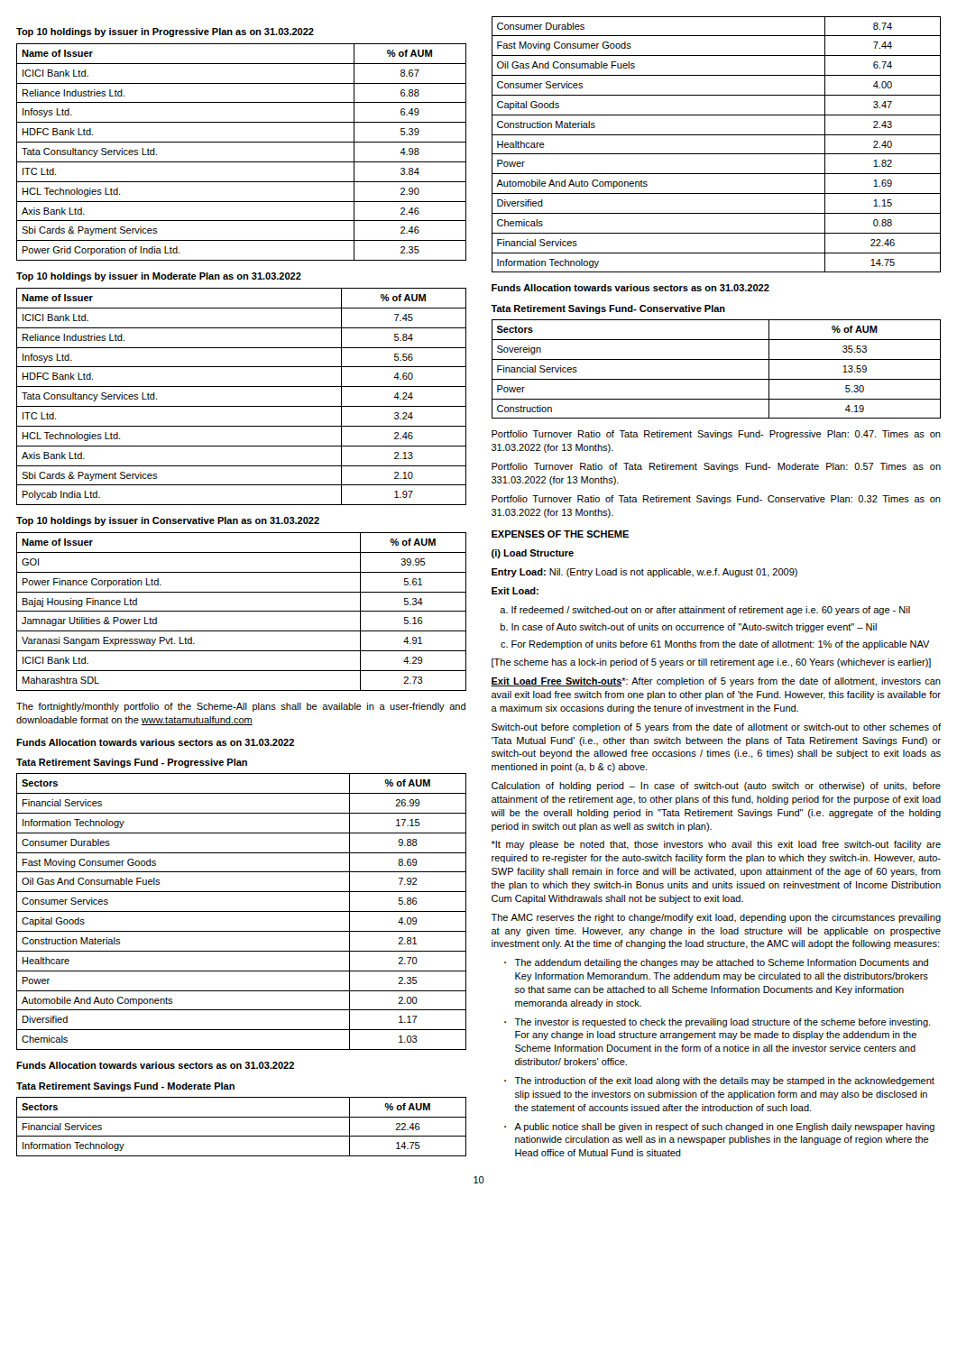Top 10 holdings by issuer in Progressive Plan as on 31.03.2022
| Name of Issuer | % of AUM |
| --- | --- |
| ICICI Bank Ltd. | 8.67 |
| Reliance Industries Ltd. | 6.88 |
| Infosys Ltd. | 6.49 |
| HDFC Bank Ltd. | 5.39 |
| Tata Consultancy Services Ltd. | 4.98 |
| ITC Ltd. | 3.84 |
| HCL Technologies Ltd. | 2.90 |
| Axis Bank Ltd. | 2.46 |
| Sbi Cards & Payment Services | 2.46 |
| Power Grid Corporation of India Ltd. | 2.35 |
Top 10 holdings by issuer in Moderate Plan as on 31.03.2022
| Name of Issuer | % of AUM |
| --- | --- |
| ICICI Bank Ltd. | 7.45 |
| Reliance Industries Ltd. | 5.84 |
| Infosys Ltd. | 5.56 |
| HDFC Bank Ltd. | 4.60 |
| Tata Consultancy Services Ltd. | 4.24 |
| ITC Ltd. | 3.24 |
| HCL Technologies Ltd. | 2.46 |
| Axis Bank Ltd. | 2.13 |
| Sbi Cards & Payment Services | 2.10 |
| Polycab India Ltd. | 1.97 |
Top 10 holdings by issuer in Conservative Plan as on 31.03.2022
| Name of Issuer | % of AUM |
| --- | --- |
| GOI | 39.95 |
| Power Finance Corporation Ltd. | 5.61 |
| Bajaj Housing Finance Ltd | 5.34 |
| Jamnagar Utilities & Power Ltd | 5.16 |
| Varanasi Sangam Expressway Pvt. Ltd. | 4.91 |
| ICICI Bank Ltd. | 4.29 |
| Maharashtra SDL | 2.73 |
The fortnightly/monthly portfolio of the Scheme-All plans shall be available in a user-friendly and downloadable format on the www.tatamutualfund.com
Funds Allocation towards various sectors as on 31.03.2022
Tata Retirement Savings Fund - Progressive Plan
| Sectors | % of AUM |
| --- | --- |
| Financial Services | 26.99 |
| Information Technology | 17.15 |
| Consumer Durables | 9.88 |
| Fast Moving Consumer Goods | 8.69 |
| Oil Gas And Consumable Fuels | 7.92 |
| Consumer Services | 5.86 |
| Capital Goods | 4.09 |
| Construction Materials | 2.81 |
| Healthcare | 2.70 |
| Power | 2.35 |
| Automobile And Auto Components | 2.00 |
| Diversified | 1.17 |
| Chemicals | 1.03 |
Funds Allocation towards various sectors as on 31.03.2022
Tata Retirement Savings Fund - Moderate Plan
| Sectors | % of AUM |
| --- | --- |
| Financial Services | 22.46 |
| Information Technology | 14.75 |
| Consumer Durables | 8.74 |
| Fast Moving Consumer Goods | 7.44 |
| Oil Gas And Consumable Fuels | 6.74 |
| Consumer Services | 4.00 |
| Capital Goods | 3.47 |
| Construction Materials | 2.43 |
| Healthcare | 2.40 |
| Power | 1.82 |
| Automobile And Auto Components | 1.69 |
| Diversified | 1.15 |
| Chemicals | 0.88 |
| Financial Services | 22.46 |
| Information Technology | 14.75 |
Funds Allocation towards various sectors as on 31.03.2022
Tata Retirement Savings Fund- Conservative Plan
| Sectors | % of AUM |
| --- | --- |
| Sovereign | 35.53 |
| Financial Services | 13.59 |
| Power | 5.30 |
| Construction | 4.19 |
Portfolio Turnover Ratio of Tata Retirement Savings Fund- Progressive Plan: 0.47. Times as on 31.03.2022 (for 13 Months).
Portfolio Turnover Ratio of Tata Retirement Savings Fund- Moderate Plan: 0.57 Times as on 331.03.2022 (for 13 Months).
Portfolio Turnover Ratio of Tata Retirement Savings Fund- Conservative Plan: 0.32 Times as on 31.03.2022 (for 13 Months).
EXPENSES OF THE SCHEME
(i) Load Structure
Entry Load: Nil. (Entry Load is not applicable, w.e.f. August 01, 2009)
Exit Load:
If redeemed / switched-out on or after attainment of retirement age i.e. 60 years of age - Nil
In case of Auto switch-out of units on occurrence of "Auto-switch trigger event" – Nil
For Redemption of units before 61 Months from the date of allotment: 1% of the applicable NAV
[The scheme has a lock-in period of 5 years or till retirement age i.e., 60 Years (whichever is earlier)]
Exit Load Free Switch-outs*: After completion of 5 years from the date of allotment, investors can avail exit load free switch from one plan to other plan of 'the Fund. However, this facility is available for a maximum six occasions during the tenure of investment in the Fund.
Switch-out before completion of 5 years from the date of allotment or switch-out to other schemes of 'Tata Mutual Fund' (i.e., other than switch between the plans of Tata Retirement Savings Fund) or switch-out beyond the allowed free occasions / times (i.e., 6 times) shall be subject to exit loads as mentioned in point (a, b & c) above.
Calculation of holding period – In case of switch-out (auto switch or otherwise) of units, before attainment of the retirement age, to other plans of this fund, holding period for the purpose of exit load will be the overall holding period in "Tata Retirement Savings Fund" (i.e. aggregate of the holding period in switch out plan as well as switch in plan).
*It may please be noted that, those investors who avail this exit load free switch-out facility are required to re-register for the auto-switch facility form the plan to which they switch-in. However, auto-SWP facility shall remain in force and will be activated, upon attainment of the age of 60 years, from the plan to which they switch-in Bonus units and units issued on reinvestment of Income Distribution Cum Capital Withdrawals shall not be subject to exit load.
The AMC reserves the right to change/modify exit load, depending upon the circumstances prevailing at any given time. However, any change in the load structure will be applicable on prospective investment only. At the time of changing the load structure, the AMC will adopt the following measures:
The addendum detailing the changes may be attached to Scheme Information Documents and Key Information Memorandum. The addendum may be circulated to all the distributors/brokers so that same can be attached to all Scheme Information Documents and Key information memoranda already in stock.
The investor is requested to check the prevailing load structure of the scheme before investing. For any change in load structure arrangement may be made to display the addendum in the Scheme Information Document in the form of a notice in all the investor service centers and distributor/ brokers' office.
The introduction of the exit load along with the details may be stamped in the acknowledgement slip issued to the investors on submission of the application form and may also be disclosed in the statement of accounts issued after the introduction of such load.
A public notice shall be given in respect of such changed in one English daily newspaper having nationwide circulation as well as in a newspaper publishes in the language of region where the Head office of Mutual Fund is situated
10